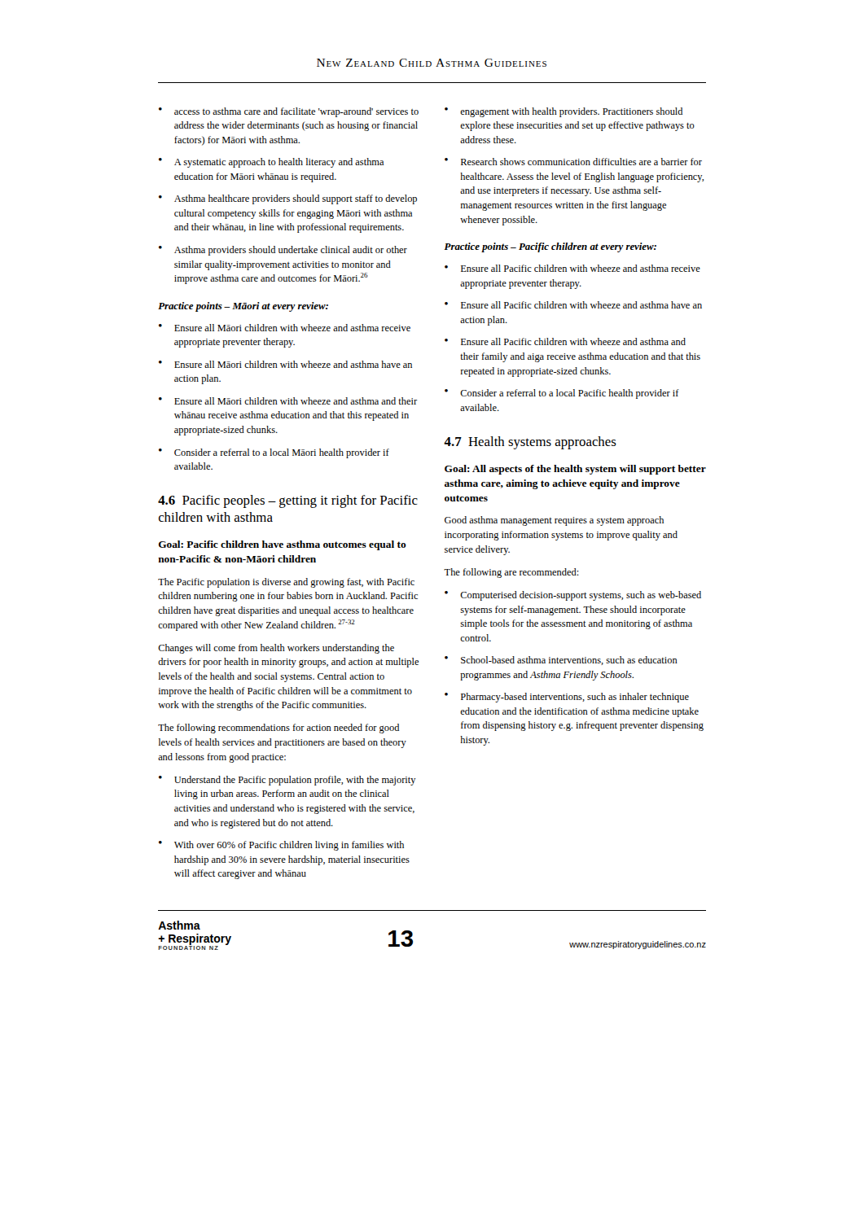New Zealand Child Asthma Guidelines
access to asthma care and facilitate 'wrap-around' services to address the wider determinants (such as housing or financial factors) for Māori with asthma.
A systematic approach to health literacy and asthma education for Māori whānau is required.
Asthma healthcare providers should support staff to develop cultural competency skills for engaging Māori with asthma and their whānau, in line with professional requirements.
Asthma providers should undertake clinical audit or other similar quality-improvement activities to monitor and improve asthma care and outcomes for Māori.26
Practice points – Māori at every review:
Ensure all Māori children with wheeze and asthma receive appropriate preventer therapy.
Ensure all Māori children with wheeze and asthma have an action plan.
Ensure all Māori children with wheeze and asthma and their whānau receive asthma education and that this repeated in appropriate-sized chunks.
Consider a referral to a local Māori health provider if available.
4.6 Pacific peoples – getting it right for Pacific children with asthma
Goal: Pacific children have asthma outcomes equal to non-Pacific & non-Māori children
The Pacific population is diverse and growing fast, with Pacific children numbering one in four babies born in Auckland. Pacific children have great disparities and unequal access to healthcare compared with other New Zealand children. 27-32
Changes will come from health workers understanding the drivers for poor health in minority groups, and action at multiple levels of the health and social systems. Central action to improve the health of Pacific children will be a commitment to work with the strengths of the Pacific communities.
The following recommendations for action needed for good levels of health services and practitioners are based on theory and lessons from good practice:
Understand the Pacific population profile, with the majority living in urban areas. Perform an audit on the clinical activities and understand who is registered with the service, and who is registered but do not attend.
With over 60% of Pacific children living in families with hardship and 30% in severe hardship, material insecurities will affect caregiver and whānau
engagement with health providers. Practitioners should explore these insecurities and set up effective pathways to address these.
Research shows communication difficulties are a barrier for healthcare. Assess the level of English language proficiency, and use interpreters if necessary. Use asthma self-management resources written in the first language whenever possible.
Practice points – Pacific children at every review:
Ensure all Pacific children with wheeze and asthma receive appropriate preventer therapy.
Ensure all Pacific children with wheeze and asthma have an action plan.
Ensure all Pacific children with wheeze and asthma and their family and aiga receive asthma education and that this repeated in appropriate-sized chunks.
Consider a referral to a local Pacific health provider if available.
4.7 Health systems approaches
Goal: All aspects of the health system will support better asthma care, aiming to achieve equity and improve outcomes
Good asthma management requires a system approach incorporating information systems to improve quality and service delivery.
The following are recommended:
Computerised decision-support systems, such as web-based systems for self-management. These should incorporate simple tools for the assessment and monitoring of asthma control.
School-based asthma interventions, such as education programmes and Asthma Friendly Schools.
Pharmacy-based interventions, such as inhaler technique education and the identification of asthma medicine uptake from dispensing history e.g. infrequent preventer dispensing history.
Asthma
+ Respiratory
FOUNDATION NZ
13
www.nzrespiratoryguidelines.co.nz